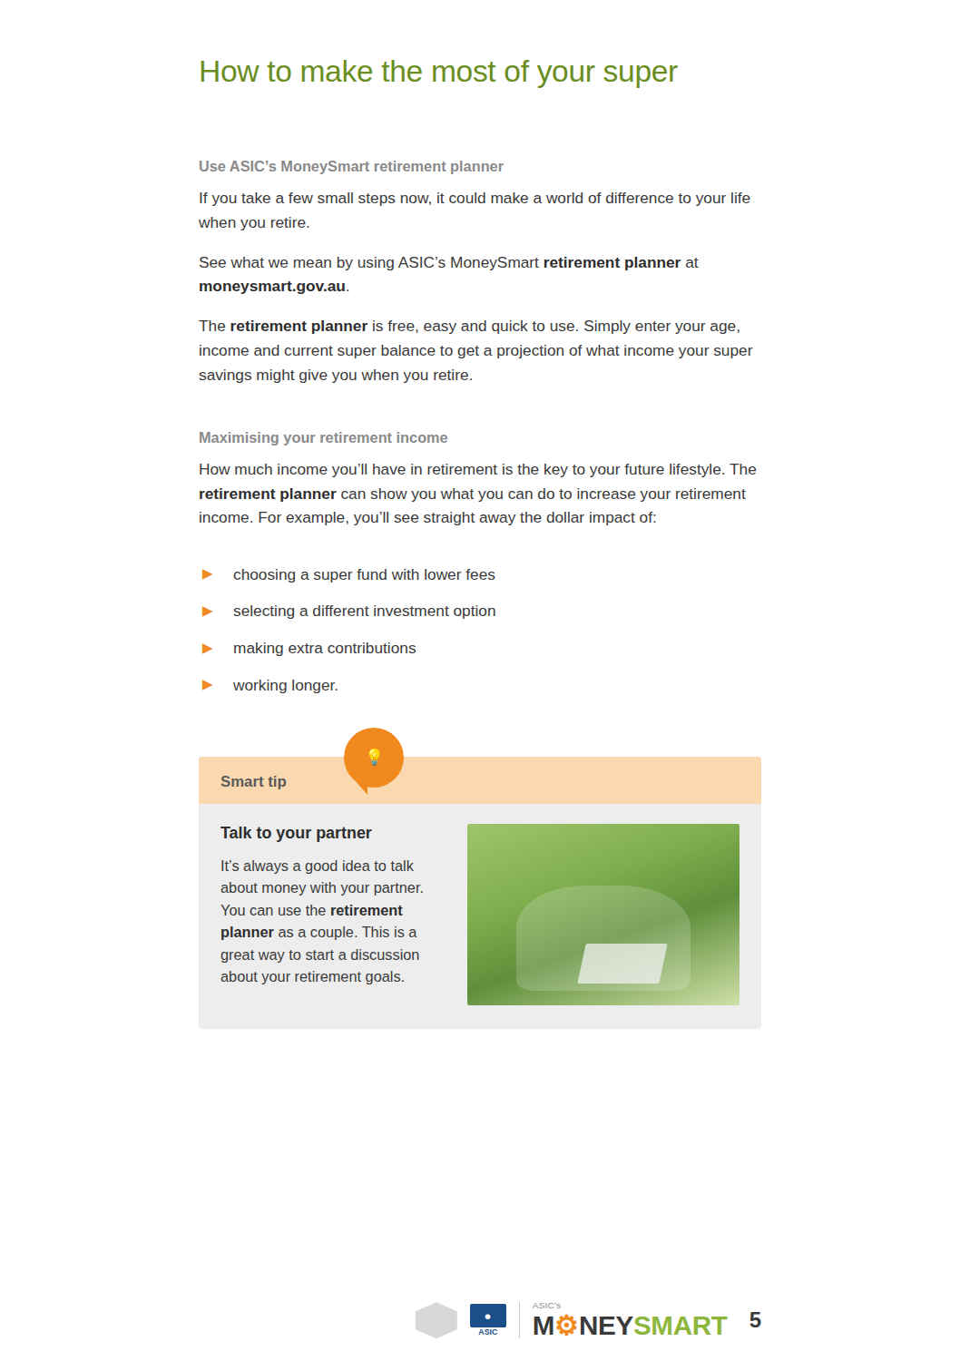How to make the most of your super
Use ASIC’s MoneySmart retirement planner
If you take a few small steps now, it could make a world of difference to your life when you retire.
See what we mean by using ASIC’s MoneySmart retirement planner at moneysmart.gov.au.
The retirement planner is free, easy and quick to use. Simply enter your age, income and current super balance to get a projection of what income your super savings might give you when you retire.
Maximising your retirement income
How much income you’ll have in retirement is the key to your future lifestyle. The retirement planner can show you what you can do to increase your retirement income. For example, you’ll see straight away the dollar impact of:
choosing a super fund with lower fees
selecting a different investment option
making extra contributions
working longer.
Smart tip
💡
Talk to your partner
It’s always a good idea to talk about money with your partner. You can use the retirement planner as a couple. This is a great way to start a discussion about your retirement goals.
●
ASIC
ASIC’s M⚙NEY SMART
5